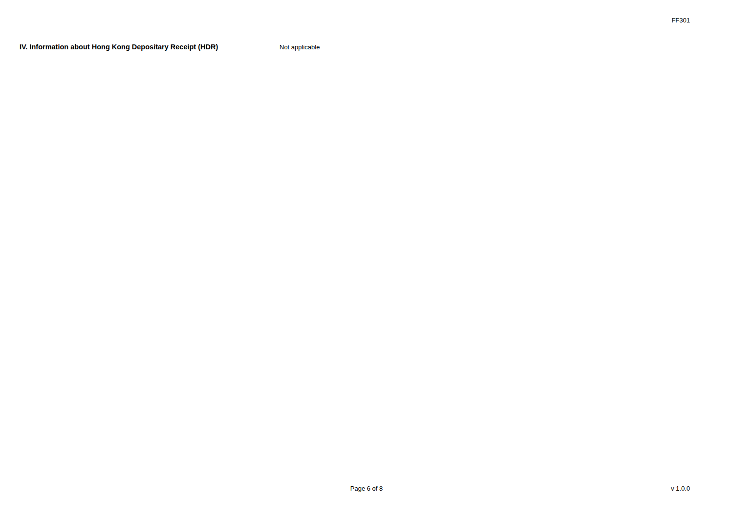FF301
IV. Information about Hong Kong Depositary Receipt (HDR)
Not applicable
Page 6 of 8
v 1.0.0